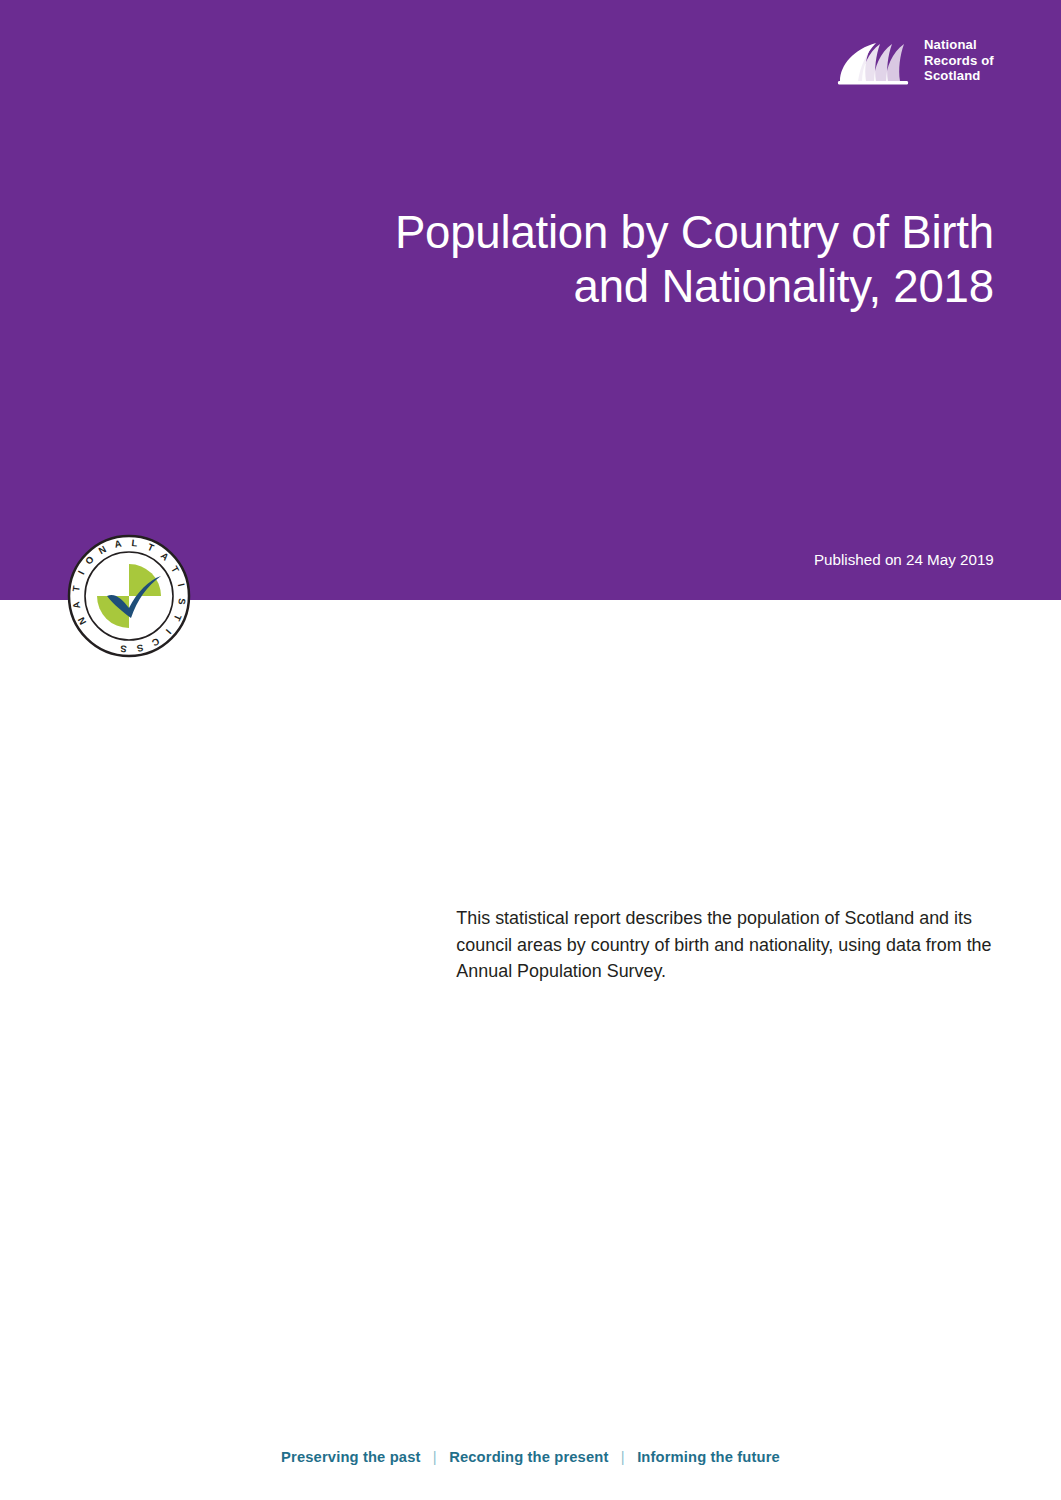National
Records of
Scotland
Population by Country of Birth
and Nationality, 2018
Published on 24 May 2019
N A T I O N A L S C I T S I T A T S
This statistical report describes the population of Scotland and its council areas by country of birth and nationality, using data from the Annual Population Survey.
Preserving the past | Recording the present | Informing the future